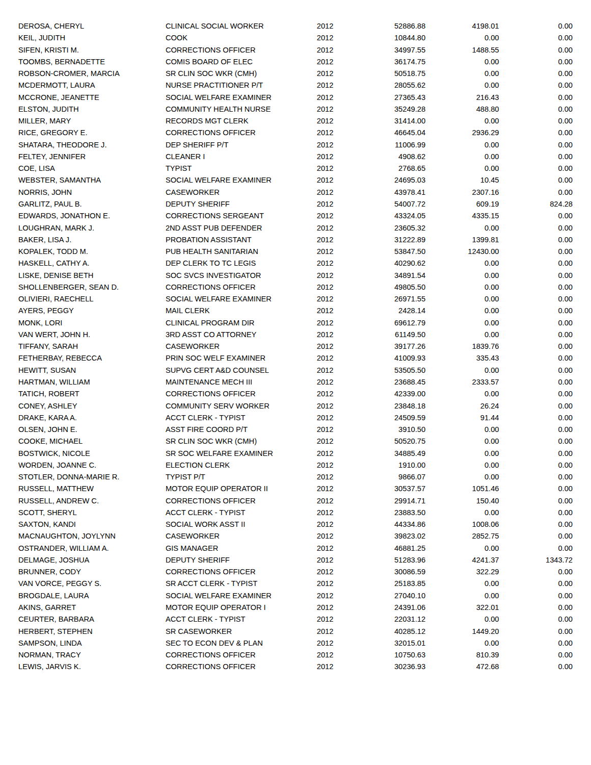| DEROSA, CHERYL | CLINICAL SOCIAL WORKER | 2012 | 52886.88 | 4198.01 | 0.00 |
| KEIL, JUDITH | COOK | 2012 | 10844.80 | 0.00 | 0.00 |
| SIFEN, KRISTI M. | CORRECTIONS OFFICER | 2012 | 34997.55 | 1488.55 | 0.00 |
| TOOMBS, BERNADETTE | COMIS BOARD OF ELEC | 2012 | 36174.75 | 0.00 | 0.00 |
| ROBSON-CROMER, MARCIA | SR CLIN SOC WKR (CMH) | 2012 | 50518.75 | 0.00 | 0.00 |
| MCDERMOTT, LAURA | NURSE PRACTITIONER P/T | 2012 | 28055.62 | 0.00 | 0.00 |
| MCCRONE, JEANETTE | SOCIAL WELFARE EXAMINER | 2012 | 27365.43 | 216.43 | 0.00 |
| ELSTON, JUDITH | COMMUNITY HEALTH NURSE | 2012 | 35249.28 | 488.80 | 0.00 |
| MILLER, MARY | RECORDS MGT CLERK | 2012 | 31414.00 | 0.00 | 0.00 |
| RICE, GREGORY E. | CORRECTIONS OFFICER | 2012 | 46645.04 | 2936.29 | 0.00 |
| SHATARA, THEODORE J. | DEP SHERIFF P/T | 2012 | 11006.99 | 0.00 | 0.00 |
| FELTEY, JENNIFER | CLEANER I | 2012 | 4908.62 | 0.00 | 0.00 |
| COE, LISA | TYPIST | 2012 | 2768.65 | 0.00 | 0.00 |
| WEBSTER, SAMANTHA | SOCIAL WELFARE EXAMINER | 2012 | 24695.03 | 10.45 | 0.00 |
| NORRIS, JOHN | CASEWORKER | 2012 | 43978.41 | 2307.16 | 0.00 |
| GARLITZ, PAUL B. | DEPUTY SHERIFF | 2012 | 54007.72 | 609.19 | 824.28 |
| EDWARDS, JONATHON E. | CORRECTIONS SERGEANT | 2012 | 43324.05 | 4335.15 | 0.00 |
| LOUGHRAN, MARK J. | 2ND ASST PUB DEFENDER | 2012 | 23605.32 | 0.00 | 0.00 |
| BAKER, LISA J. | PROBATION ASSISTANT | 2012 | 31222.89 | 1399.81 | 0.00 |
| KOPALEK, TODD M. | PUB HEALTH SANITARIAN | 2012 | 53847.50 | 12430.00 | 0.00 |
| HASKELL, CATHY A. | DEP CLERK TO TC LEGIS | 2012 | 40290.62 | 0.00 | 0.00 |
| LISKE, DENISE BETH | SOC SVCS INVESTIGATOR | 2012 | 34891.54 | 0.00 | 0.00 |
| SHOLLENBERGER, SEAN D. | CORRECTIONS OFFICER | 2012 | 49805.50 | 0.00 | 0.00 |
| OLIVIERI, RAECHELL | SOCIAL WELFARE EXAMINER | 2012 | 26971.55 | 0.00 | 0.00 |
| AYERS, PEGGY | MAIL CLERK | 2012 | 2428.14 | 0.00 | 0.00 |
| MONK, LORI | CLINICAL PROGRAM DIR | 2012 | 69612.79 | 0.00 | 0.00 |
| VAN WERT, JOHN H. | 3RD ASST CO ATTORNEY | 2012 | 61149.50 | 0.00 | 0.00 |
| TIFFANY, SARAH | CASEWORKER | 2012 | 39177.26 | 1839.76 | 0.00 |
| FETHERBAY, REBECCA | PRIN SOC WELF EXAMINER | 2012 | 41009.93 | 335.43 | 0.00 |
| HEWITT, SUSAN | SUPVG CERT A&D COUNSEL | 2012 | 53505.50 | 0.00 | 0.00 |
| HARTMAN, WILLIAM | MAINTENANCE MECH III | 2012 | 23688.45 | 2333.57 | 0.00 |
| TATICH, ROBERT | CORRECTIONS OFFICER | 2012 | 42339.00 | 0.00 | 0.00 |
| CONEY, ASHLEY | COMMUNITY SERV WORKER | 2012 | 23848.18 | 26.24 | 0.00 |
| DRAKE, KARA A. | ACCT CLERK - TYPIST | 2012 | 24509.59 | 91.44 | 0.00 |
| OLSEN, JOHN E. | ASST FIRE COORD P/T | 2012 | 3910.50 | 0.00 | 0.00 |
| COOKE, MICHAEL | SR CLIN SOC WKR (CMH) | 2012 | 50520.75 | 0.00 | 0.00 |
| BOSTWICK, NICOLE | SR SOC WELFARE EXAMINER | 2012 | 34885.49 | 0.00 | 0.00 |
| WORDEN, JOANNE C. | ELECTION CLERK | 2012 | 1910.00 | 0.00 | 0.00 |
| STOTLER, DONNA-MARIE R. | TYPIST P/T | 2012 | 9866.07 | 0.00 | 0.00 |
| RUSSELL, MATTHEW | MOTOR EQUIP OPERATOR II | 2012 | 30537.57 | 1051.46 | 0.00 |
| RUSSELL, ANDREW C. | CORRECTIONS OFFICER | 2012 | 29914.71 | 150.40 | 0.00 |
| SCOTT, SHERYL | ACCT CLERK - TYPIST | 2012 | 23883.50 | 0.00 | 0.00 |
| SAXTON, KANDI | SOCIAL WORK ASST II | 2012 | 44334.86 | 1008.06 | 0.00 |
| MACNAUGHTON, JOYLYNN | CASEWORKER | 2012 | 39823.02 | 2852.75 | 0.00 |
| OSTRANDER, WILLIAM A. | GIS MANAGER | 2012 | 46881.25 | 0.00 | 0.00 |
| DELMAGE, JOSHUA | DEPUTY SHERIFF | 2012 | 51283.96 | 4241.37 | 1343.72 |
| BRUNNER, CODY | CORRECTIONS OFFICER | 2012 | 30086.59 | 322.29 | 0.00 |
| VAN VORCE, PEGGY S. | SR ACCT CLERK - TYPIST | 2012 | 25183.85 | 0.00 | 0.00 |
| BROGDALE, LAURA | SOCIAL WELFARE EXAMINER | 2012 | 27040.10 | 0.00 | 0.00 |
| AKINS, GARRET | MOTOR EQUIP OPERATOR I | 2012 | 24391.06 | 322.01 | 0.00 |
| CEURTER, BARBARA | ACCT CLERK - TYPIST | 2012 | 22031.12 | 0.00 | 0.00 |
| HERBERT, STEPHEN | SR CASEWORKER | 2012 | 40285.12 | 1449.20 | 0.00 |
| SAMPSON, LINDA | SEC TO ECON DEV & PLAN | 2012 | 32015.01 | 0.00 | 0.00 |
| NORMAN, TRACY | CORRECTIONS OFFICER | 2012 | 10750.63 | 810.39 | 0.00 |
| LEWIS, JARVIS K. | CORRECTIONS OFFICER | 2012 | 30236.93 | 472.68 | 0.00 |